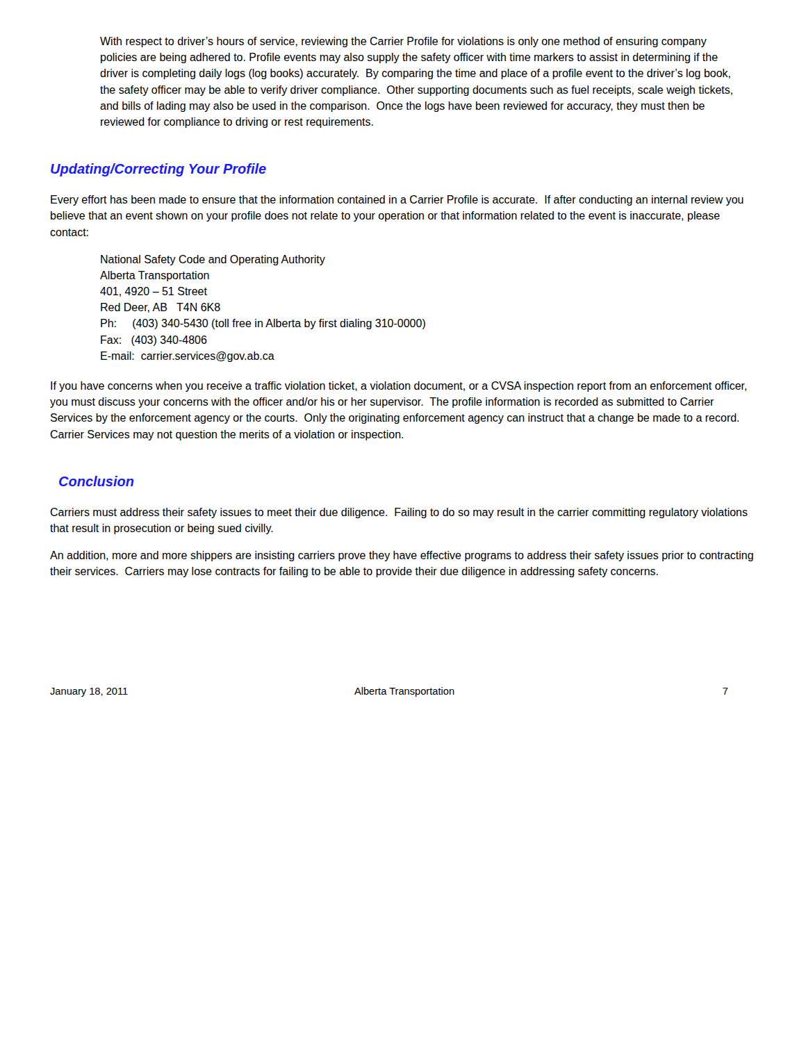With respect to driver’s hours of service, reviewing the Carrier Profile for violations is only one method of ensuring company policies are being adhered to. Profile events may also supply the safety officer with time markers to assist in determining if the driver is completing daily logs (log books) accurately. By comparing the time and place of a profile event to the driver’s log book, the safety officer may be able to verify driver compliance. Other supporting documents such as fuel receipts, scale weigh tickets, and bills of lading may also be used in the comparison. Once the logs have been reviewed for accuracy, they must then be reviewed for compliance to driving or rest requirements.
Updating/Correcting Your Profile
Every effort has been made to ensure that the information contained in a Carrier Profile is accurate. If after conducting an internal review you believe that an event shown on your profile does not relate to your operation or that information related to the event is inaccurate, please contact:
National Safety Code and Operating Authority
Alberta Transportation
401, 4920 – 51 Street
Red Deer, AB T4N 6K8
Ph: (403) 340-5430 (toll free in Alberta by first dialing 310-0000)
Fax: (403) 340-4806
E-mail: carrier.services@gov.ab.ca
If you have concerns when you receive a traffic violation ticket, a violation document, or a CVSA inspection report from an enforcement officer, you must discuss your concerns with the officer and/or his or her supervisor. The profile information is recorded as submitted to Carrier Services by the enforcement agency or the courts. Only the originating enforcement agency can instruct that a change be made to a record. Carrier Services may not question the merits of a violation or inspection.
Conclusion
Carriers must address their safety issues to meet their due diligence. Failing to do so may result in the carrier committing regulatory violations that result in prosecution or being sued civilly.
An addition, more and more shippers are insisting carriers prove they have effective programs to address their safety issues prior to contracting their services. Carriers may lose contracts for failing to be able to provide their due diligence in addressing safety concerns.
January 18, 2011 Alberta Transportation 7